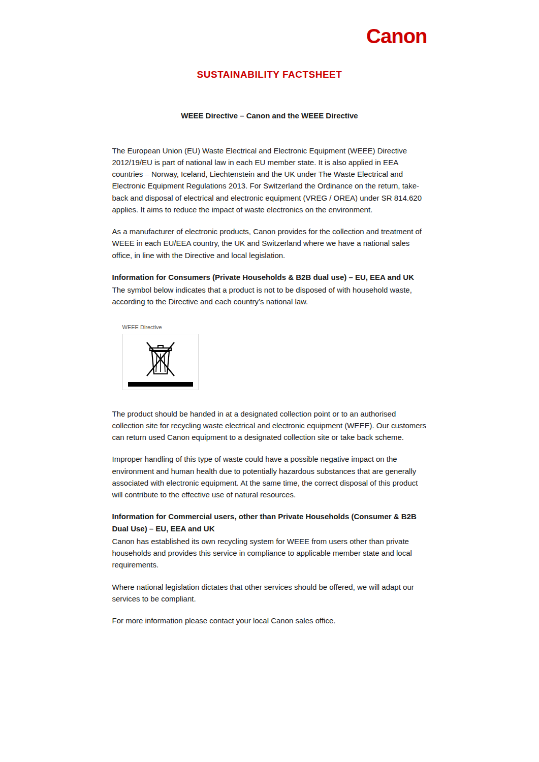Canon
SUSTAINABILITY FACTSHEET
WEEE Directive – Canon and the WEEE Directive
The European Union (EU) Waste Electrical and Electronic Equipment (WEEE) Directive 2012/19/EU is part of national law in each EU member state. It is also applied in EEA countries – Norway, Iceland, Liechtenstein and the UK under The Waste Electrical and Electronic Equipment Regulations 2013. For Switzerland the Ordinance on the return, take-back and disposal of electrical and electronic equipment (VREG / OREA) under SR 814.620 applies. It aims to reduce the impact of waste electronics on the environment.
As a manufacturer of electronic products, Canon provides for the collection and treatment of WEEE in each EU/EEA country, the UK and Switzerland where we have a national sales office, in line with the Directive and local legislation.
Information for Consumers (Private Households & B2B dual use) – EU, EEA and UK
The symbol below indicates that a product is not to be disposed of with household waste, according to the Directive and each country’s national law.
WEEE Directive
The product should be handed in at a designated collection point or to an authorised collection site for recycling waste electrical and electronic equipment (WEEE). Our customers can return used Canon equipment to a designated collection site or take back scheme.
Improper handling of this type of waste could have a possible negative impact on the environment and human health due to potentially hazardous substances that are generally associated with electronic equipment. At the same time, the correct disposal of this product will contribute to the effective use of natural resources.
Information for Commercial users, other than Private Households (Consumer & B2B Dual Use) – EU, EEA and UK
Canon has established its own recycling system for WEEE from users other than private households and provides this service in compliance to applicable member state and local requirements.
Where national legislation dictates that other services should be offered, we will adapt our services to be compliant.
For more information please contact your local Canon sales office.